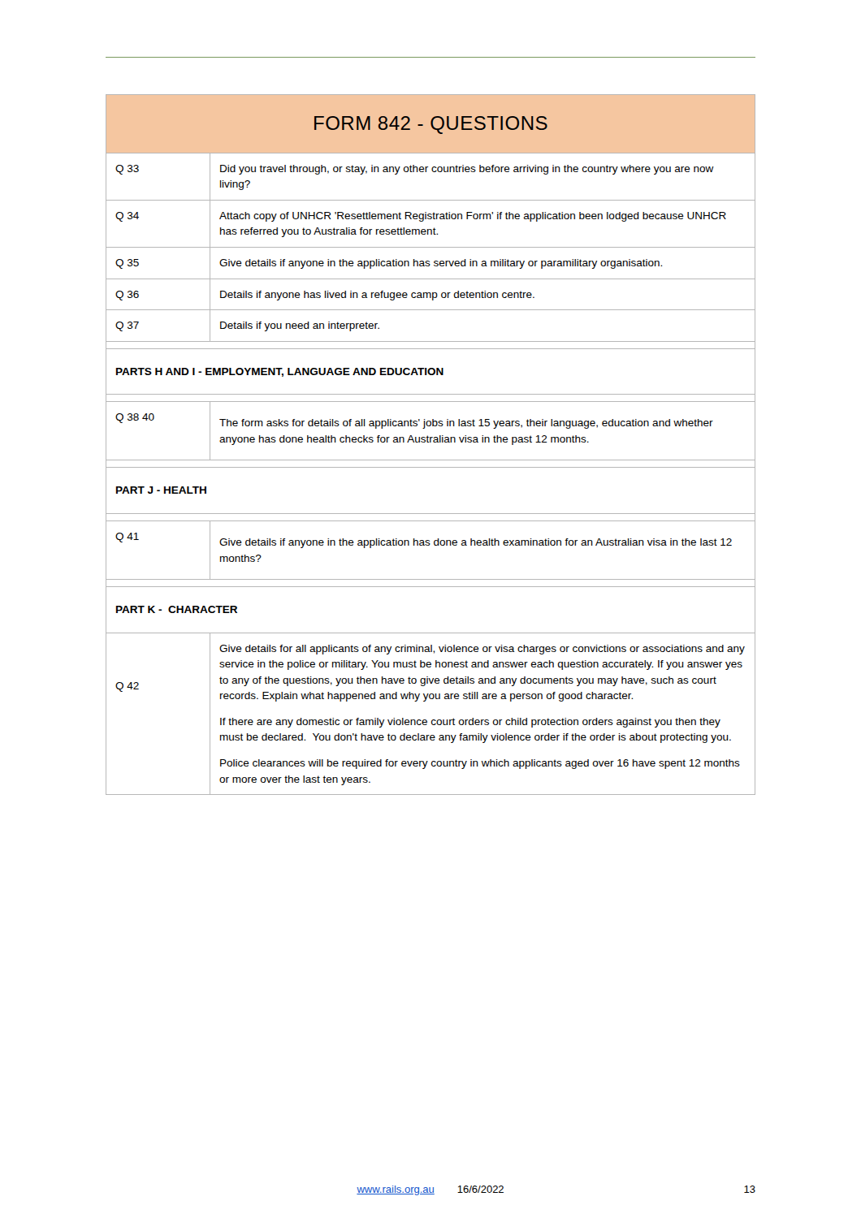| FORM 842 - QUESTIONS |
| Q 33 | Did you travel through, or stay, in any other countries before arriving in the country where you are now living? |
| Q 34 | Attach copy of UNHCR 'Resettlement Registration Form' if the application been lodged because UNHCR has referred you to Australia for resettlement. |
| Q 35 | Give details if anyone in the application has served in a military or paramilitary organisation. |
| Q 36 | Details if anyone has lived in a refugee camp or detention centre. |
| Q 37 | Details if you need an interpreter. |
| PARTS H AND I - EMPLOYMENT, LANGUAGE AND EDUCATION |
| Q 38 40 | The form asks for details of all applicants' jobs in last 15 years, their language, education and whether anyone has done health checks for an Australian visa in the past 12 months. |
| PART J - HEALTH |
| Q 41 | Give details if anyone in the application has done a health examination for an Australian visa in the last 12 months? |
| PART K - CHARACTER |
| Q 42 | Give details for all applicants of any criminal, violence or visa charges or convictions or associations and any service in the police or military. You must be honest and answer each question accurately. If you answer yes to any of the questions, you then have to give details and any documents you may have, such as court records. Explain what happened and why you are still are a person of good character. If there are any domestic or family violence court orders or child protection orders against you then they must be declared. You don't have to declare any family violence order if the order is about protecting you. Police clearances will be required for every country in which applicants aged over 16 have spent 12 months or more over the last ten years. |
www.rails.org.au 16/6/2022
13